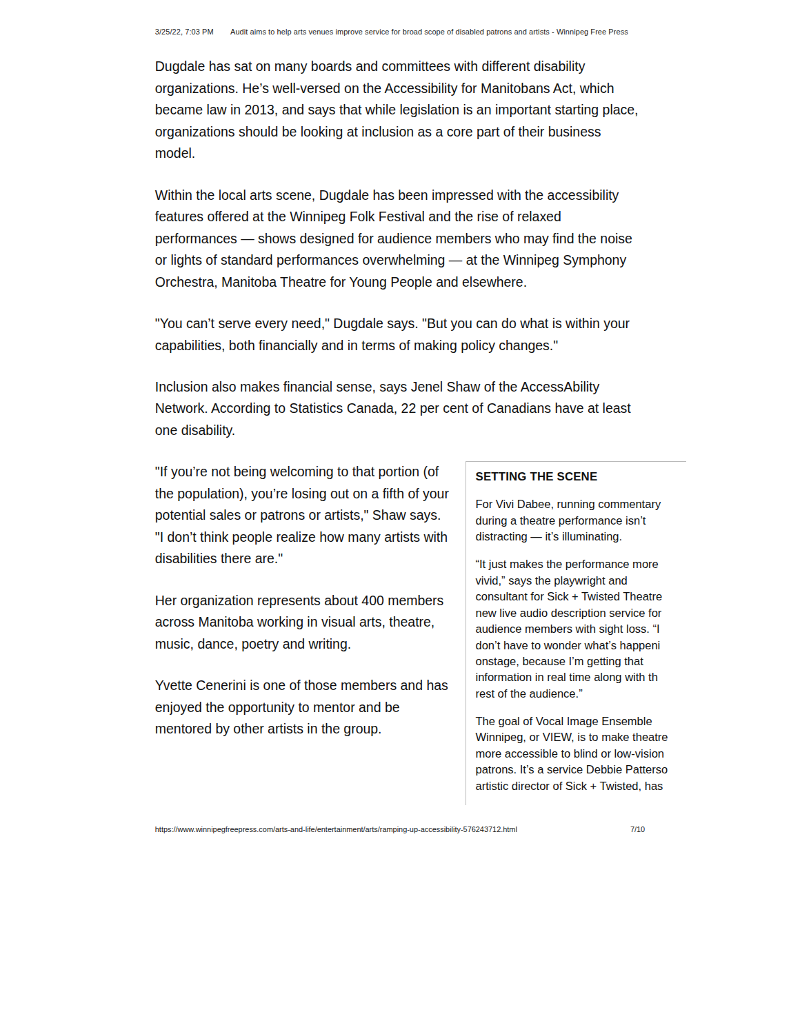3/25/22, 7:03 PM Audit aims to help arts venues improve service for broad scope of disabled patrons and artists - Winnipeg Free Press
Dugdale has sat on many boards and committees with different disability organizations. He’s well-versed on the Accessibility for Manitobans Act, which became law in 2013, and says that while legislation is an important starting place, organizations should be looking at inclusion as a core part of their business model.
Within the local arts scene, Dugdale has been impressed with the accessibility features offered at the Winnipeg Folk Festival and the rise of relaxed performances — shows designed for audience members who may find the noise or lights of standard performances overwhelming — at the Winnipeg Symphony Orchestra, Manitoba Theatre for Young People and elsewhere.
"You can’t serve every need," Dugdale says. "But you can do what is within your capabilities, both financially and in terms of making policy changes."
Inclusion also makes financial sense, says Jenel Shaw of the AccessAbility Network. According to Statistics Canada, 22 per cent of Canadians have at least one disability.
"If you’re not being welcoming to that portion (of the population), you’re losing out on a fifth of your potential sales or patrons or artists," Shaw says. "I don’t think people realize how many artists with disabilities there are."
Her organization represents about 400 members across Manitoba working in visual arts, theatre, music, dance, poetry and writing.
Yvette Cenerini is one of those members and has enjoyed the opportunity to mentor and be mentored by other artists in the group.
SETTING THE SCENE
For Vivi Dabee, running commentary
during a theatre performance isn’t
distracting — it’s illuminating.
“It just makes the performance more
vivid,” says the playwright and
consultant for Sick + Twisted Theatre
new live audio description service for
audience members with sight loss. “I
don’t have to wonder what’s happeni
onstage, because I’m getting that
information in real time along with th
rest of the audience.”
The goal of Vocal Image Ensemble
Winnipeg, or VIEW, is to make theatre
more accessible to blind or low-vision
patrons. It’s a service Debbie Patterso
artistic director of Sick + Twisted, has
https://www.winnipegfreepress.com/arts-and-life/entertainment/arts/ramping-up-accessibility-576243712.html 7/10